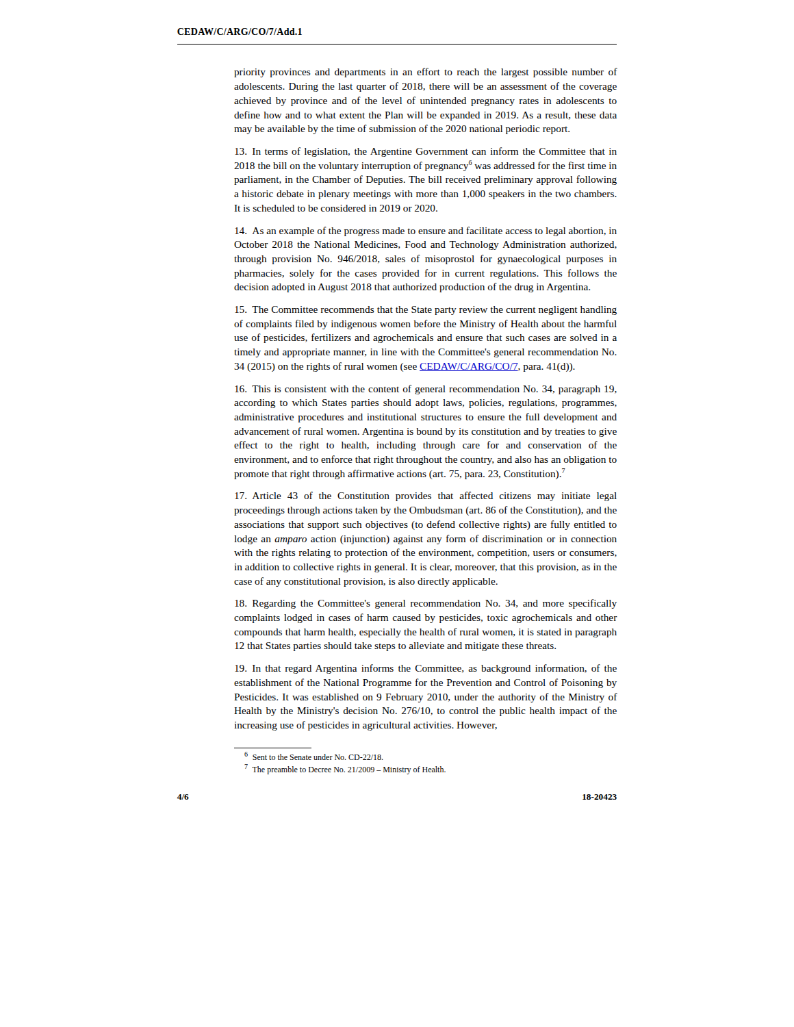CEDAW/C/ARG/CO/7/Add.1
priority provinces and departments in an effort to reach the largest possible number of adolescents. During the last quarter of 2018, there will be an assessment of the coverage achieved by province and of the level of unintended pregnancy rates in adolescents to define how and to what extent the Plan will be expanded in 2019. As a result, these data may be available by the time of submission of the 2020 national periodic report.
13. In terms of legislation, the Argentine Government can inform the Committee that in 2018 the bill on the voluntary interruption of pregnancy6 was addressed for the first time in parliament, in the Chamber of Deputies. The bill received preliminary approval following a historic debate in plenary meetings with more than 1,000 speakers in the two chambers. It is scheduled to be considered in 2019 or 2020.
14. As an example of the progress made to ensure and facilitate access to legal abortion, in October 2018 the National Medicines, Food and Technology Administration authorized, through provision No. 946/2018, sales of misoprostol for gynaecological purposes in pharmacies, solely for the cases provided for in current regulations. This follows the decision adopted in August 2018 that authorized production of the drug in Argentina.
15. The Committee recommends that the State party review the current negligent handling of complaints filed by indigenous women before the Ministry of Health about the harmful use of pesticides, fertilizers and agrochemicals and ensure that such cases are solved in a timely and appropriate manner, in line with the Committee's general recommendation No. 34 (2015) on the rights of rural women (see CEDAW/C/ARG/CO/7, para. 41(d)).
16. This is consistent with the content of general recommendation No. 34, paragraph 19, according to which States parties should adopt laws, policies, regulations, programmes, administrative procedures and institutional structures to ensure the full development and advancement of rural women. Argentina is bound by its constitution and by treaties to give effect to the right to health, including through care for and conservation of the environment, and to enforce that right throughout the country, and also has an obligation to promote that right through affirmative actions (art. 75, para. 23, Constitution).7
17. Article 43 of the Constitution provides that affected citizens may initiate legal proceedings through actions taken by the Ombudsman (art. 86 of the Constitution), and the associations that support such objectives (to defend collective rights) are fully entitled to lodge an amparo action (injunction) against any form of discrimination or in connection with the rights relating to protection of the environment, competition, users or consumers, in addition to collective rights in general. It is clear, moreover, that this provision, as in the case of any constitutional provision, is also directly applicable.
18. Regarding the Committee's general recommendation No. 34, and more specifically complaints lodged in cases of harm caused by pesticides, toxic agrochemicals and other compounds that harm health, especially the health of rural women, it is stated in paragraph 12 that States parties should take steps to alleviate and mitigate these threats.
19. In that regard Argentina informs the Committee, as background information, of the establishment of the National Programme for the Prevention and Control of Poisoning by Pesticides. It was established on 9 February 2010, under the authority of the Ministry of Health by the Ministry's decision No. 276/10, to control the public health impact of the increasing use of pesticides in agricultural activities. However,
6 Sent to the Senate under No. CD-22/18.
7 The preamble to Decree No. 21/2009 – Ministry of Health.
4/6
18-20423